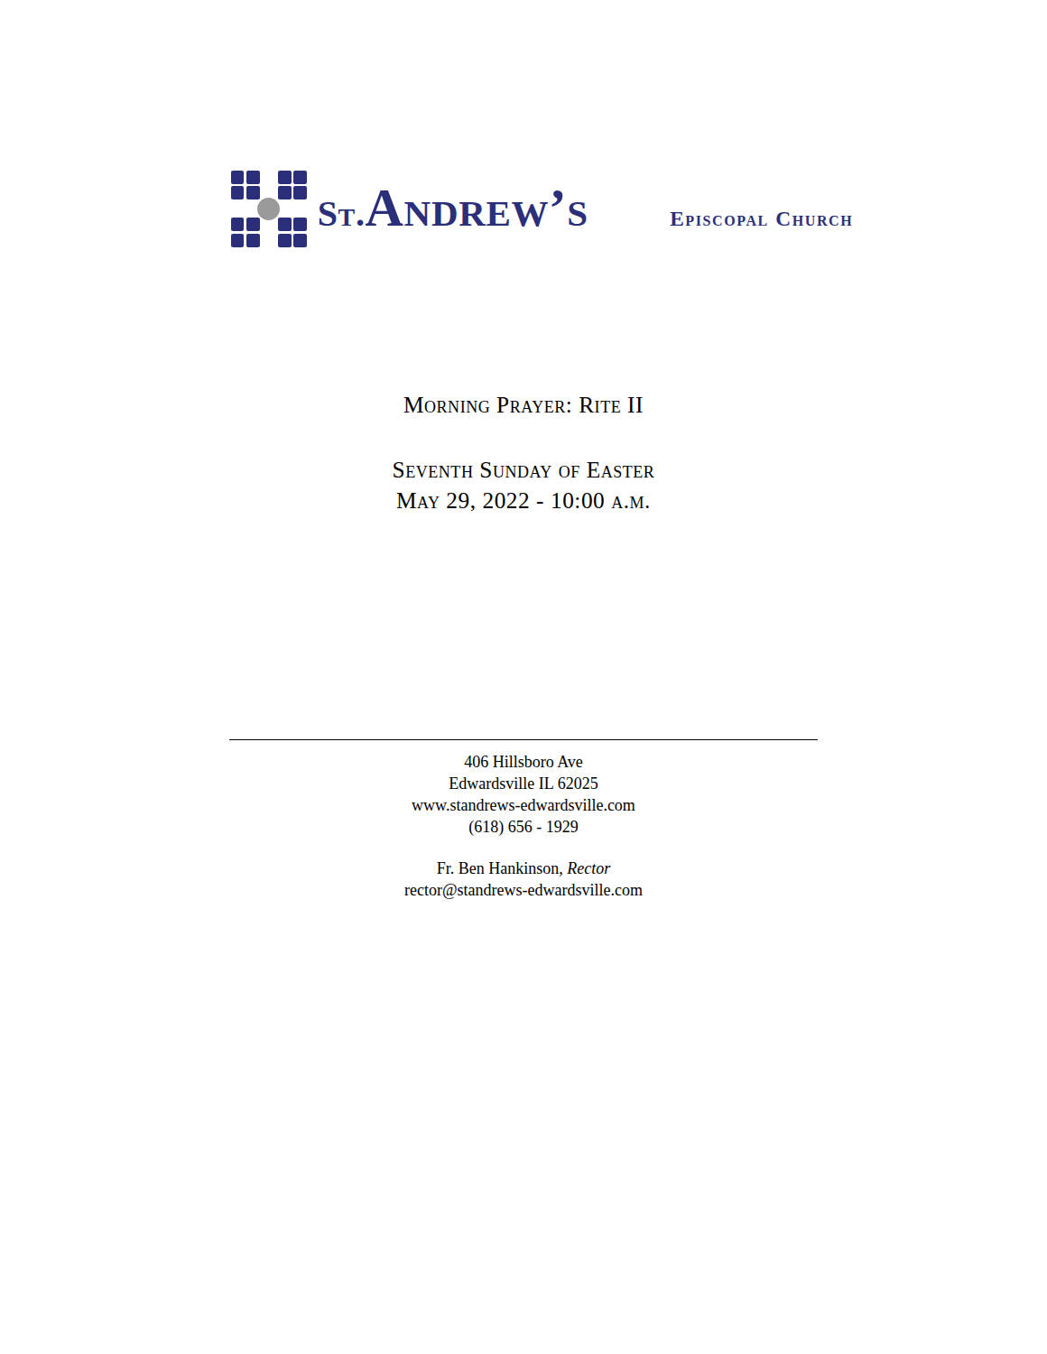St. Andrew’s Episcopal Church
Morning Prayer: Rite II
Seventh Sunday of Easter
May 29, 2022 - 10:00 a.m.
406 Hillsboro Ave
Edwardsville IL 62025
www.standrews-edwardsville.com
(618) 656 - 1929
Fr. Ben Hankinson, Rector
rector@standrews-edwardsville.com